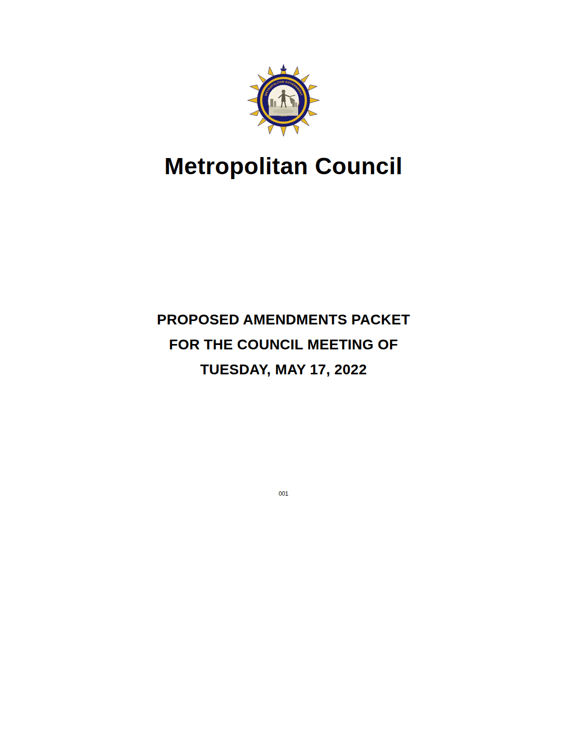METROPOLITAN GOVERNMENT OF NASHVILLE AND DAVIDSON COUNTY
Metropolitan Council
PROPOSED AMENDMENTS PACKET
FOR THE COUNCIL MEETING OF
TUESDAY, MAY 17, 2022
001